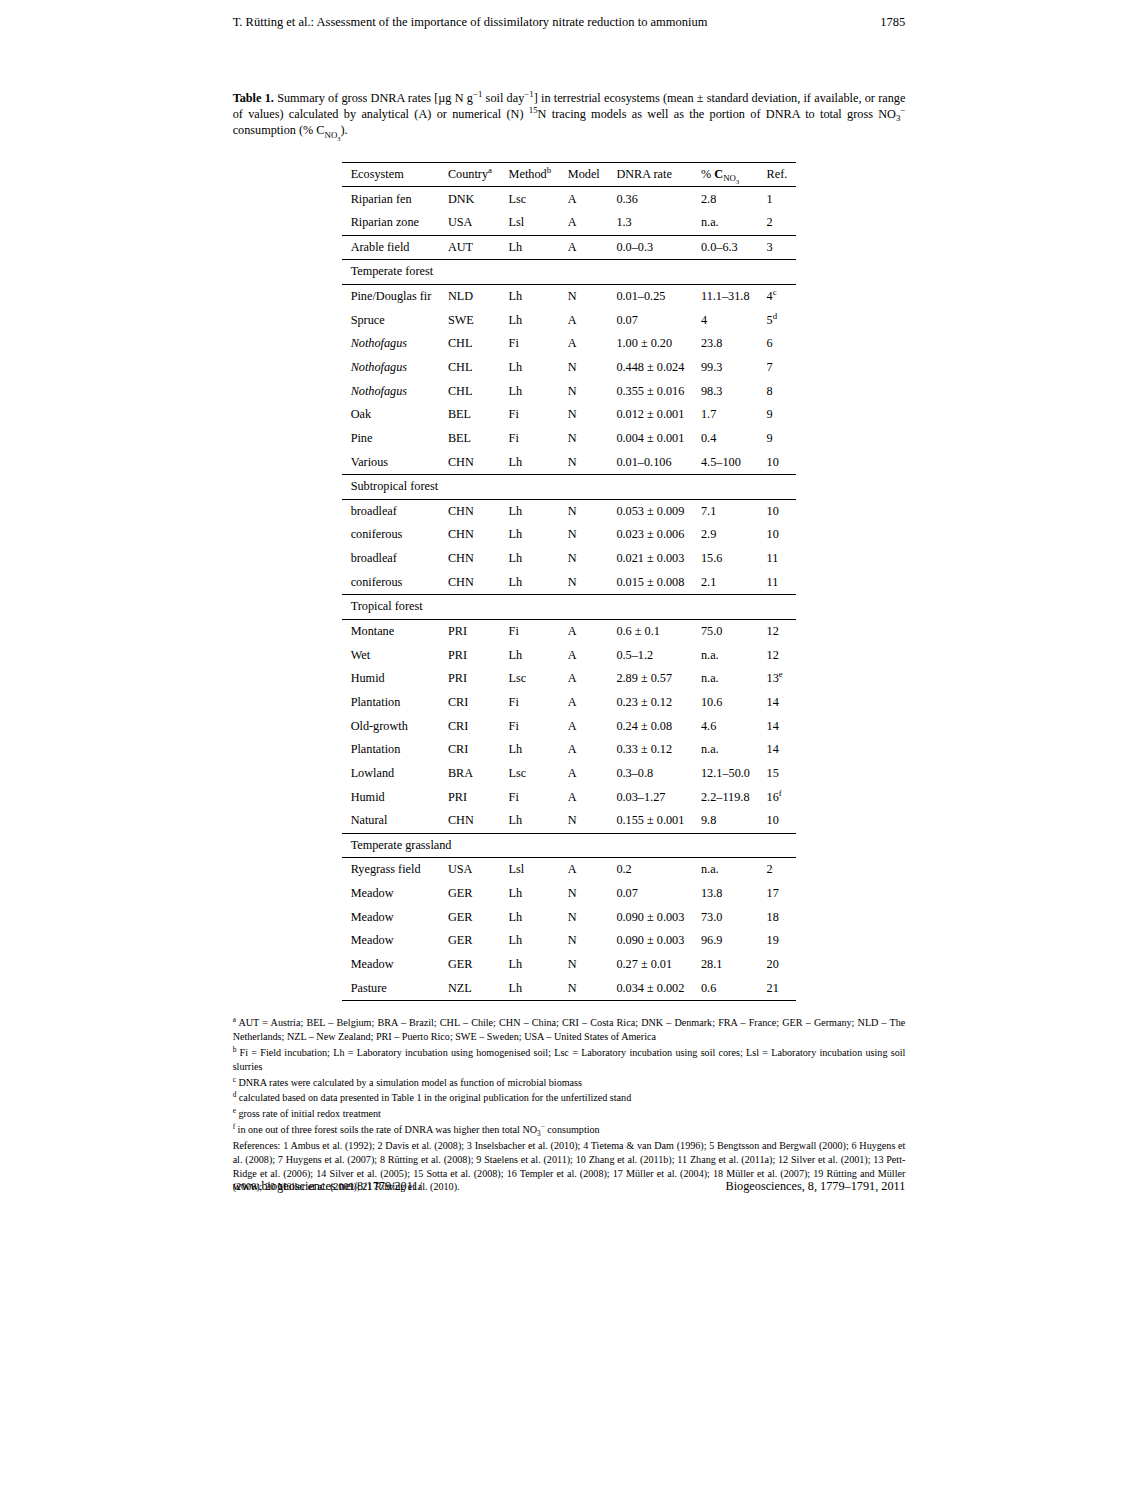T. Rütting et al.: Assessment of the importance of dissimilatory nitrate reduction to ammonium
1785
Table 1. Summary of gross DNRA rates [µg N g−1 soil day−1] in terrestrial ecosystems (mean ± standard deviation, if available, or range of values) calculated by analytical (A) or numerical (N) 15N tracing models as well as the portion of DNRA to total gross NO3− consumption (% CNO3).
| Ecosystem | Country a | Method b | Model | DNRA rate | % C NO 3 | Ref. |
| --- | --- | --- | --- | --- | --- | --- |
| Riparian fen | DNK | Lsc | A | 0.36 | 2.8 | 1 |
| Riparian zone | USA | Lsl | A | 1.3 | n.a. | 2 |
| Arable field | AUT | Lh | A | 0.0–0.3 | 0.0–6.3 | 3 |
| Temperate forest |
| Pine/Douglas fir | NLD | Lh | N | 0.01–0.25 | 11.1–31.8 | 4 c |
| Spruce | SWE | Lh | A | 0.07 | 4 | 5 d |
| Nothofagus | CHL | Fi | A | 1.00 ± 0.20 | 23.8 | 6 |
| Nothofagus | CHL | Lh | N | 0.448 ± 0.024 | 99.3 | 7 |
| Nothofagus | CHL | Lh | N | 0.355 ± 0.016 | 98.3 | 8 |
| Oak | BEL | Fi | N | 0.012 ± 0.001 | 1.7 | 9 |
| Pine | BEL | Fi | N | 0.004 ± 0.001 | 0.4 | 9 |
| Various | CHN | Lh | N | 0.01–0.106 | 4.5–100 | 10 |
| Subtropical forest |
| broadleaf | CHN | Lh | N | 0.053 ± 0.009 | 7.1 | 10 |
| coniferous | CHN | Lh | N | 0.023 ± 0.006 | 2.9 | 10 |
| broadleaf | CHN | Lh | N | 0.021 ± 0.003 | 15.6 | 11 |
| coniferous | CHN | Lh | N | 0.015 ± 0.008 | 2.1 | 11 |
| Tropical forest |
| Montane | PRI | Fi | A | 0.6 ± 0.1 | 75.0 | 12 |
| Wet | PRI | Lh | A | 0.5–1.2 | n.a. | 12 |
| Humid | PRI | Lsc | A | 2.89 ± 0.57 | n.a. | 13 e |
| Plantation | CRI | Fi | A | 0.23 ± 0.12 | 10.6 | 14 |
| Old-growth | CRI | Fi | A | 0.24 ± 0.08 | 4.6 | 14 |
| Plantation | CRI | Lh | A | 0.33 ± 0.12 | n.a. | 14 |
| Lowland | BRA | Lsc | A | 0.3–0.8 | 12.1–50.0 | 15 |
| Humid | PRI | Fi | A | 0.03–1.27 | 2.2–119.8 | 16 f |
| Natural | CHN | Lh | N | 0.155 ± 0.001 | 9.8 | 10 |
| Temperate grassland |
| Ryegrass field | USA | Lsl | A | 0.2 | n.a. | 2 |
| Meadow | GER | Lh | N | 0.07 | 13.8 | 17 |
| Meadow | GER | Lh | N | 0.090 ± 0.003 | 73.0 | 18 |
| Meadow | GER | Lh | N | 0.090 ± 0.003 | 96.9 | 19 |
| Meadow | GER | Lh | N | 0.27 ± 0.01 | 28.1 | 20 |
| Pasture | NZL | Lh | N | 0.034 ± 0.002 | 0.6 | 21 |
a AUT = Austria; BEL – Belgium; BRA – Brazil; CHL – Chile; CHN – China; CRI – Costa Rica; DNK – Denmark; FRA – France; GER – Germany; NLD – The Netherlands; NZL – New Zealand; PRI – Puerto Rico; SWE – Sweden; USA – United States of America
b Fi = Field incubation; Lh = Laboratory incubation using homogenised soil; Lsc = Laboratory incubation using soil cores; Lsl = Laboratory incubation using soil slurries
c DNRA rates were calculated by a simulation model as function of microbial biomass
d calculated based on data presented in Table 1 in the original publication for the unfertilized stand
e gross rate of initial redox treatment
f in one out of three forest soils the rate of DNRA was higher then total NO3− consumption
References: 1 Ambus et al. (1992); 2 Davis et al. (2008); 3 Inselsbacher et al. (2010); 4 Tietema & van Dam (1996); 5 Bengtsson and Bergwall (2000); 6 Huygens et al. (2008); 7 Huygens et al. (2007); 8 Rütting et al. (2008); 9 Staelens et al. (2011); 10 Zhang et al. (2011b); 11 Zhang et al. (2011a); 12 Silver et al. (2001); 13 Pett-Ridge et al. (2006); 14 Silver et al. (2005); 15 Sotta et al. (2008); 16 Templer et al. (2008); 17 Müller et al. (2004); 18 Müller et al. (2007); 19 Rütting and Müller (2008); 20 Müller et al. (2009); 21 Rütting et al. (2010).
www.biogeosciences.net/8/1779/2011/
Biogeosciences, 8, 1779–1791, 2011